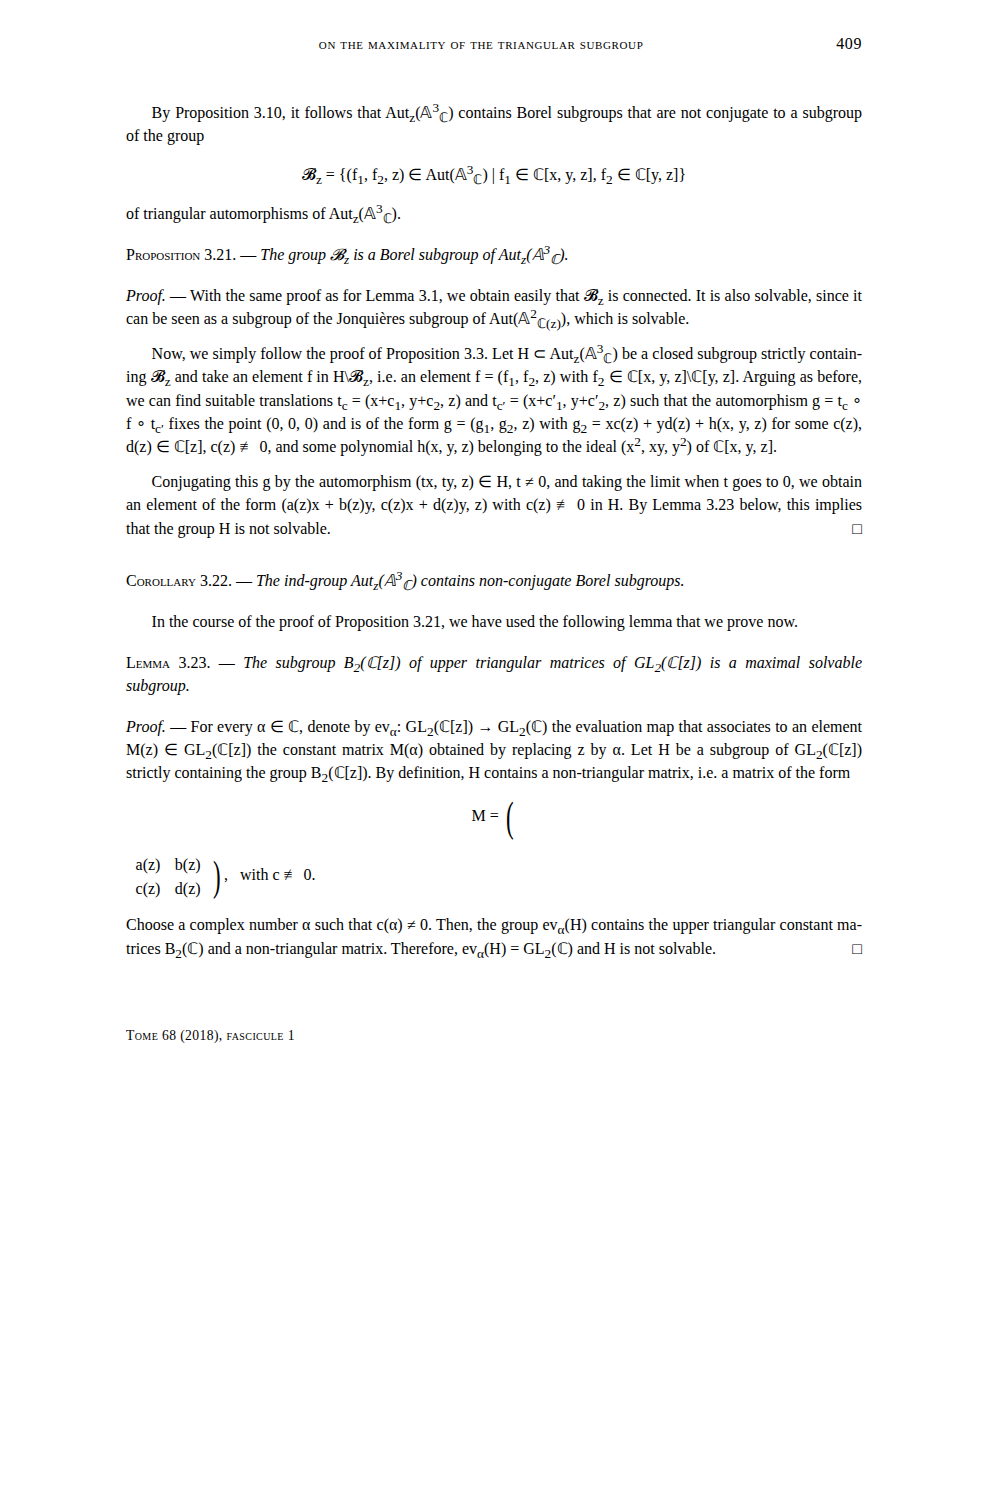on the maximality of the triangular subgroup 409
By Proposition 3.10, it follows that Autz(𝔸3ℂ) contains Borel subgroups that are not conjugate to a subgroup of the group
𝓑z = {(f1, f2, z) ∈ Aut(𝔸3ℂ) | f1 ∈ ℂ[x, y, z], f2 ∈ ℂ[y, z]}
of triangular automorphisms of Autz(𝔸3ℂ).
Proposition 3.21. — The group 𝓑z is a Borel subgroup of Autz(𝔸3ℂ).
Proof. — With the same proof as for Lemma 3.1, we obtain easily that 𝓑z is connected. It is also solvable, since it can be seen as a subgroup of the Jonquières subgroup of Aut(𝔸2ℂ(z)), which is solvable.
Now, we simply follow the proof of Proposition 3.3. Let H ⊂ Autz(𝔸3ℂ) be a closed subgroup strictly containing 𝓑z and take an element f in H\𝓑z, i.e. an element f = (f1, f2, z) with f2 ∈ ℂ[x, y, z]\ℂ[y, z]. Arguing as before, we can find suitable translations tc = (x+c1, y+c2, z) and tc′ = (x+c′1, y+c′2, z) such that the automorphism g = tc ∘ f ∘ tc′ fixes the point (0, 0, 0) and is of the form g = (g1, g2, z) with g2 = xc(z) + yd(z) + h(x, y, z) for some c(z), d(z) ∈ ℂ[z], c(z) ≢ 0, and some polynomial h(x, y, z) belonging to the ideal (x2, xy, y2) of ℂ[x, y, z].
Conjugating this g by the automorphism (tx, ty, z) ∈ H, t ≠ 0, and taking the limit when t goes to 0, we obtain an element of the form (a(z)x + b(z)y, c(z)x + d(z)y, z) with c(z) ≢ 0 in H. By Lemma 3.23 below, this implies that the group H is not solvable. □
Corollary 3.22. — The ind-group Autz(𝔸3ℂ) contains non-conjugate Borel subgroups.
In the course of the proof of Proposition 3.21, we have used the following lemma that we prove now.
Lemma 3.23. — The subgroup B2(ℂ[z]) of upper triangular matrices of GL2(ℂ[z]) is a maximal solvable subgroup.
Proof. — For every α ∈ ℂ, denote by evα: GL2(ℂ[z]) → GL2(ℂ) the evaluation map that associates to an element M(z) ∈ GL2(ℂ[z]) the constant matrix M(α) obtained by replacing z by α. Let H be a subgroup of GL2(ℂ[z]) strictly containing the group B2(ℂ[z]). By definition, H contains a non-triangular matrix, i.e. a matrix of the form
M = (
| a(z) | b(z) |
| c(z) | d(z) |
), with c ≢ 0.
Choose a complex number α such that c(α) ≠ 0. Then, the group evα(H) contains the upper triangular constant matrices B2(ℂ) and a non-triangular matrix. Therefore, evα(H) = GL2(ℂ) and H is not solvable. □
Tome 68 (2018), fascicule 1